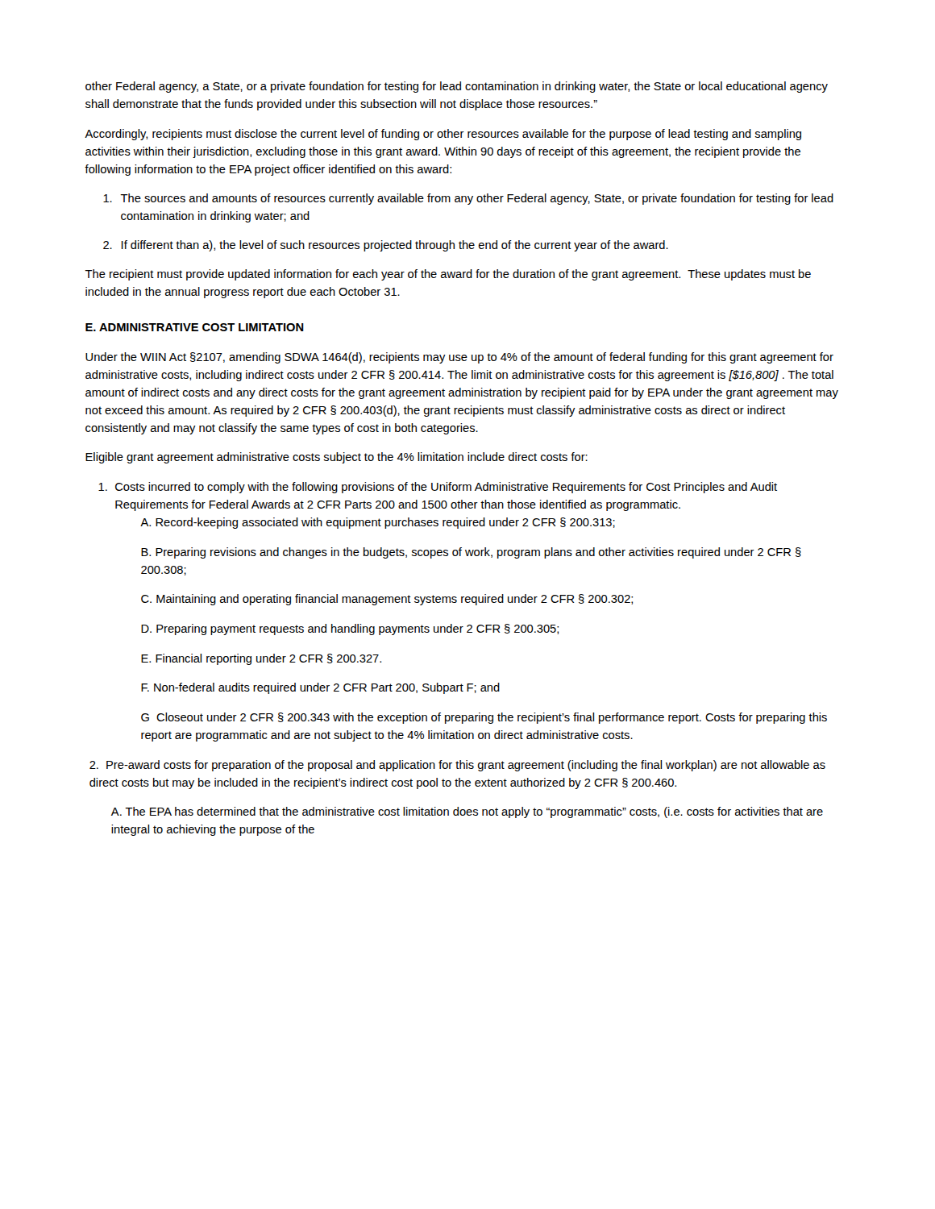other Federal agency, a State, or a private foundation for testing for lead contamination in drinking water, the State or local educational agency shall demonstrate that the funds provided under this subsection will not displace those resources.”
Accordingly, recipients must disclose the current level of funding or other resources available for the purpose of lead testing and sampling activities within their jurisdiction, excluding those in this grant award. Within 90 days of receipt of this agreement, the recipient provide the following information to the EPA project officer identified on this award:
The sources and amounts of resources currently available from any other Federal agency, State, or private foundation for testing for lead contamination in drinking water; and
If different than a), the level of such resources projected through the end of the current year of the award.
The recipient must provide updated information for each year of the award for the duration of the grant agreement. These updates must be included in the annual progress report due each October 31.
E. ADMINISTRATIVE COST LIMITATION
Under the WIIN Act §2107, amending SDWA 1464(d), recipients may use up to 4% of the amount of federal funding for this grant agreement for administrative costs, including indirect costs under 2 CFR § 200.414. The limit on administrative costs for this agreement is [$16,800] . The total amount of indirect costs and any direct costs for the grant agreement administration by recipient paid for by EPA under the grant agreement may not exceed this amount. As required by 2 CFR § 200.403(d), the grant recipients must classify administrative costs as direct or indirect consistently and may not classify the same types of cost in both categories.
Eligible grant agreement administrative costs subject to the 4% limitation include direct costs for:
Costs incurred to comply with the following provisions of the Uniform Administrative Requirements for Cost Principles and Audit Requirements for Federal Awards at 2 CFR Parts 200 and 1500 other than those identified as programmatic.
A. Record-keeping associated with equipment purchases required under 2 CFR § 200.313;
B. Preparing revisions and changes in the budgets, scopes of work, program plans and other activities required under 2 CFR § 200.308;
C. Maintaining and operating financial management systems required under 2 CFR § 200.302;
D. Preparing payment requests and handling payments under 2 CFR § 200.305;
E. Financial reporting under 2 CFR § 200.327.
F. Non-federal audits required under 2 CFR Part 200, Subpart F; and
G Closeout under 2 CFR § 200.343 with the exception of preparing the recipient’s final performance report. Costs for preparing this report are programmatic and are not subject to the 4% limitation on direct administrative costs.
2. Pre-award costs for preparation of the proposal and application for this grant agreement (including the final workplan) are not allowable as direct costs but may be included in the recipient’s indirect cost pool to the extent authorized by 2 CFR § 200.460.
A. The EPA has determined that the administrative cost limitation does not apply to “programmatic” costs, (i.e. costs for activities that are integral to achieving the purpose of the